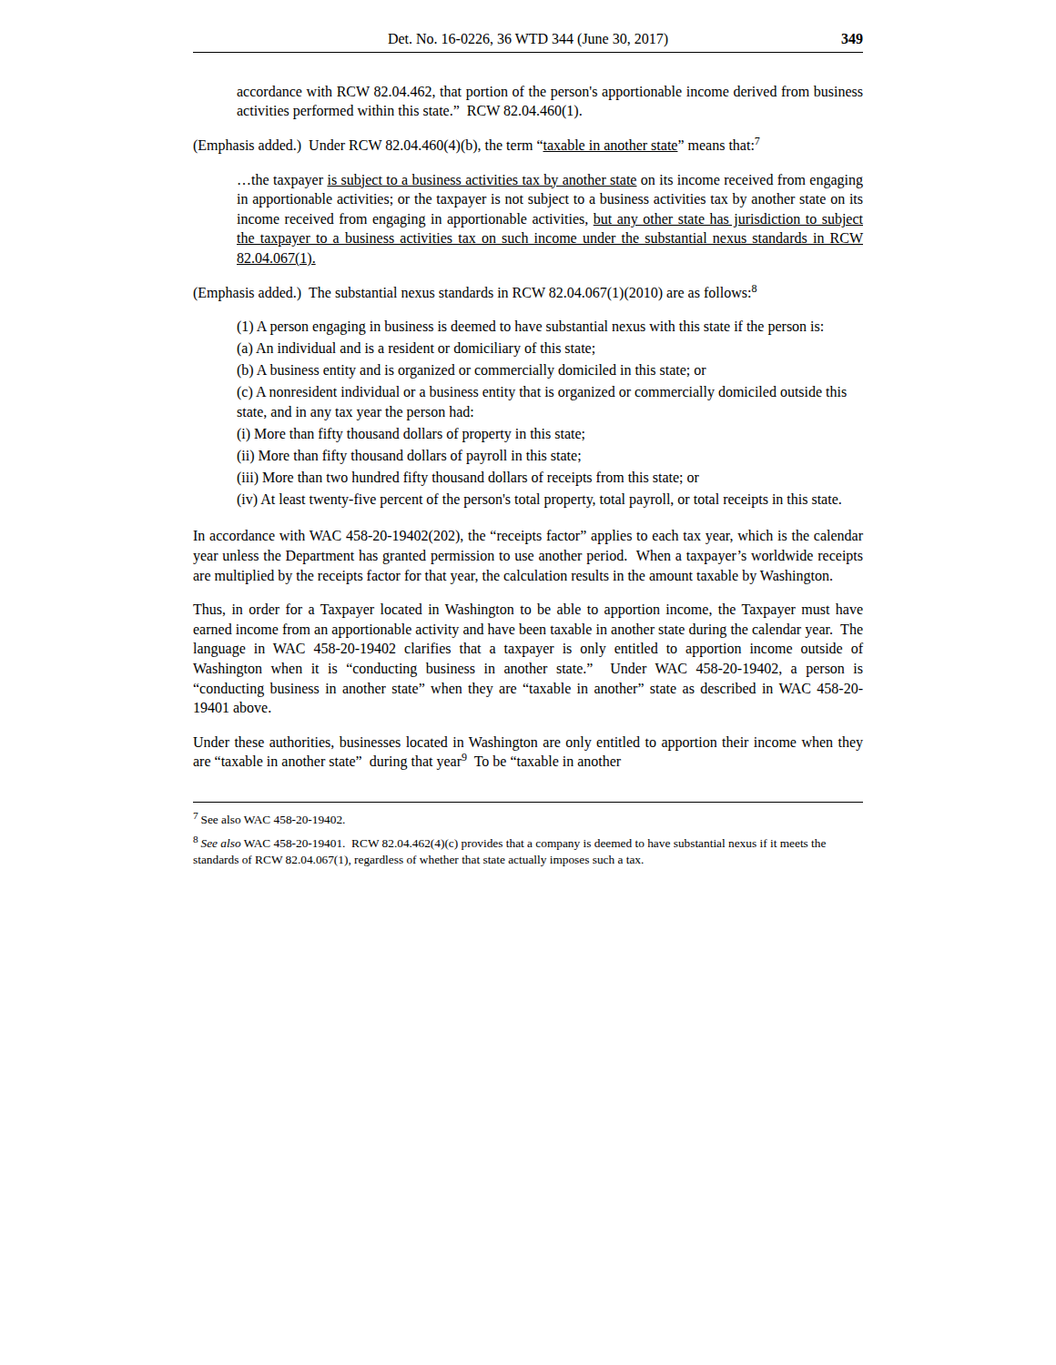Det. No. 16-0226, 36 WTD 344 (June 30, 2017)
349
accordance with RCW 82.04.462, that portion of the person's apportionable income derived from business activities performed within this state.” RCW 82.04.460(1).
(Emphasis added.) Under RCW 82.04.460(4)(b), the term “taxable in another state” means that:7
…the taxpayer is subject to a business activities tax by another state on its income received from engaging in apportionable activities; or the taxpayer is not subject to a business activities tax by another state on its income received from engaging in apportionable activities, but any other state has jurisdiction to subject the taxpayer to a business activities tax on such income under the substantial nexus standards in RCW 82.04.067(1).
(Emphasis added.) The substantial nexus standards in RCW 82.04.067(1)(2010) are as follows:8
(1) A person engaging in business is deemed to have substantial nexus with this state if the person is:
(a) An individual and is a resident or domiciliary of this state;
(b) A business entity and is organized or commercially domiciled in this state; or
(c) A nonresident individual or a business entity that is organized or commercially domiciled outside this state, and in any tax year the person had:
(i) More than fifty thousand dollars of property in this state;
(ii) More than fifty thousand dollars of payroll in this state;
(iii) More than two hundred fifty thousand dollars of receipts from this state; or
(iv) At least twenty-five percent of the person's total property, total payroll, or total receipts in this state.
In accordance with WAC 458-20-19402(202), the “receipts factor” applies to each tax year, which is the calendar year unless the Department has granted permission to use another period. When a taxpayer’s worldwide receipts are multiplied by the receipts factor for that year, the calculation results in the amount taxable by Washington.
Thus, in order for a Taxpayer located in Washington to be able to apportion income, the Taxpayer must have earned income from an apportionable activity and have been taxable in another state during the calendar year. The language in WAC 458-20-19402 clarifies that a taxpayer is only entitled to apportion income outside of Washington when it is “conducting business in another state.” Under WAC 458-20-19402, a person is “conducting business in another state” when they are “taxable in another” state as described in WAC 458-20-19401 above.
Under these authorities, businesses located in Washington are only entitled to apportion their income when they are “taxable in another state” during that year9 To be “taxable in another
7 See also WAC 458-20-19402.
8 See also WAC 458-20-19401. RCW 82.04.462(4)(c) provides that a company is deemed to have substantial nexus if it meets the standards of RCW 82.04.067(1), regardless of whether that state actually imposes such a tax.